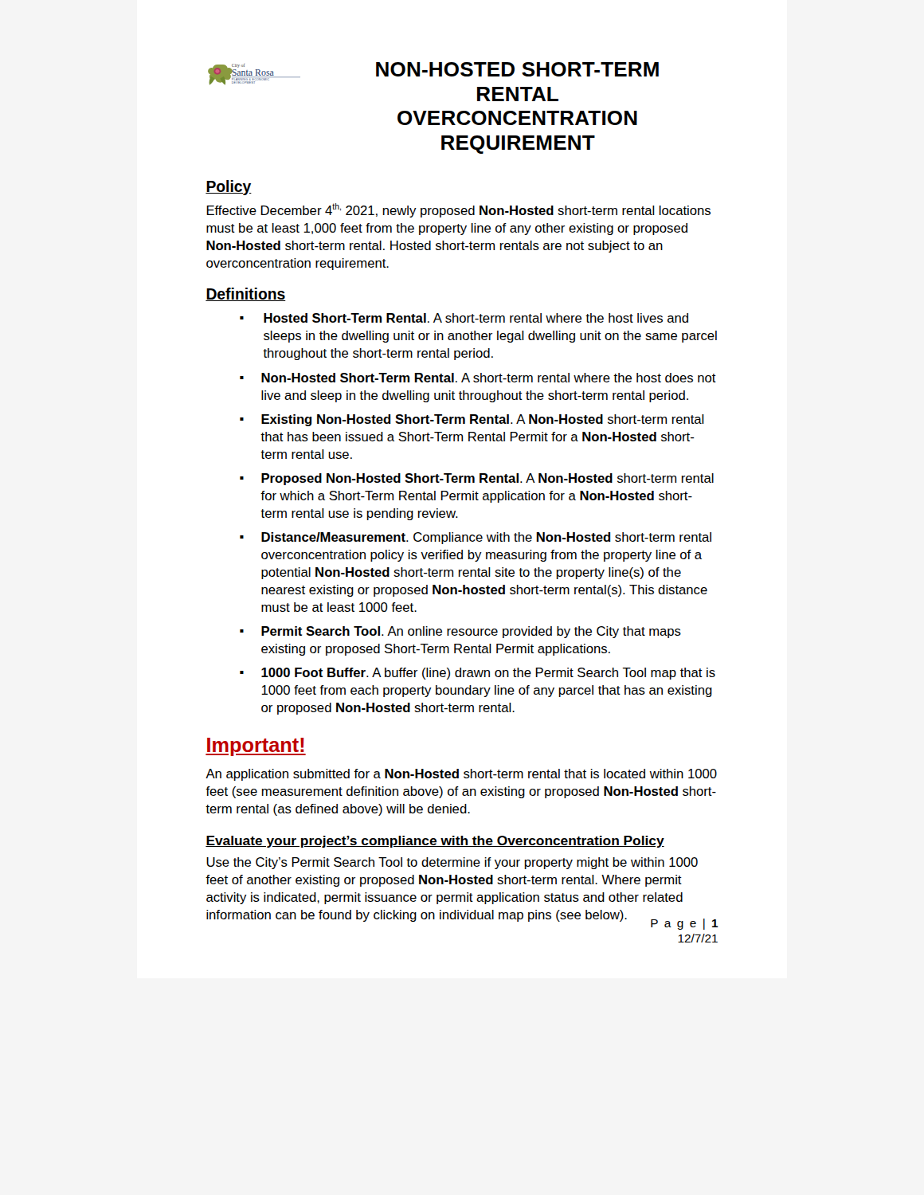City of Santa Rosa PLANNING & ECONOMIC DEVELOPMENT
NON-HOSTED SHORT-TERM RENTAL
OVERCONCENTRATION REQUIREMENT
Policy
Effective December 4th, 2021, newly proposed Non-Hosted short-term rental locations must be at least 1,000 feet from the property line of any other existing or proposed Non-Hosted short-term rental. Hosted short-term rentals are not subject to an overconcentration requirement.
Definitions
Hosted Short-Term Rental. A short-term rental where the host lives and sleeps in the dwelling unit or in another legal dwelling unit on the same parcel throughout the short-term rental period.
Non-Hosted Short-Term Rental. A short-term rental where the host does not live and sleep in the dwelling unit throughout the short-term rental period.
Existing Non-Hosted Short-Term Rental. A Non-Hosted short-term rental that has been issued a Short-Term Rental Permit for a Non-Hosted short-term rental use.
Proposed Non-Hosted Short-Term Rental. A Non-Hosted short-term rental for which a Short-Term Rental Permit application for a Non-Hosted short-term rental use is pending review.
Distance/Measurement. Compliance with the Non-Hosted short-term rental overconcentration policy is verified by measuring from the property line of a potential Non-Hosted short-term rental site to the property line(s) of the nearest existing or proposed Non-hosted short-term rental(s). This distance must be at least 1000 feet.
Permit Search Tool. An online resource provided by the City that maps existing or proposed Short-Term Rental Permit applications.
1000 Foot Buffer. A buffer (line) drawn on the Permit Search Tool map that is 1000 feet from each property boundary line of any parcel that has an existing or proposed Non-Hosted short-term rental.
Important!
An application submitted for a Non-Hosted short-term rental that is located within 1000 feet (see measurement definition above) of an existing or proposed Non-Hosted short-term rental (as defined above) will be denied.
Evaluate your project’s compliance with the Overconcentration Policy
Use the City’s Permit Search Tool to determine if your property might be within 1000 feet of another existing or proposed Non-Hosted short-term rental. Where permit activity is indicated, permit issuance or permit application status and other related information can be found by clicking on individual map pins (see below).
P a g e | 1
12/7/21